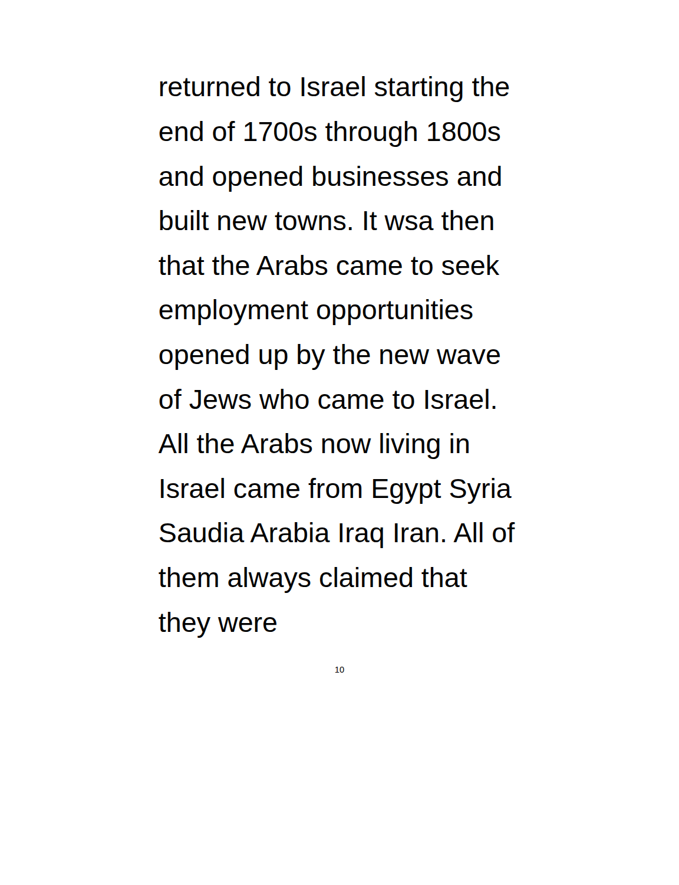returned to Israel starting the end of 1700s through 1800s and opened businesses and built new towns. It wsa then that the Arabs came to seek employment opportunities opened up by the new wave of Jews who came to Israel. All the Arabs now living in Israel came from Egypt Syria Saudia Arabia Iraq Iran. All of them always claimed that they were
10